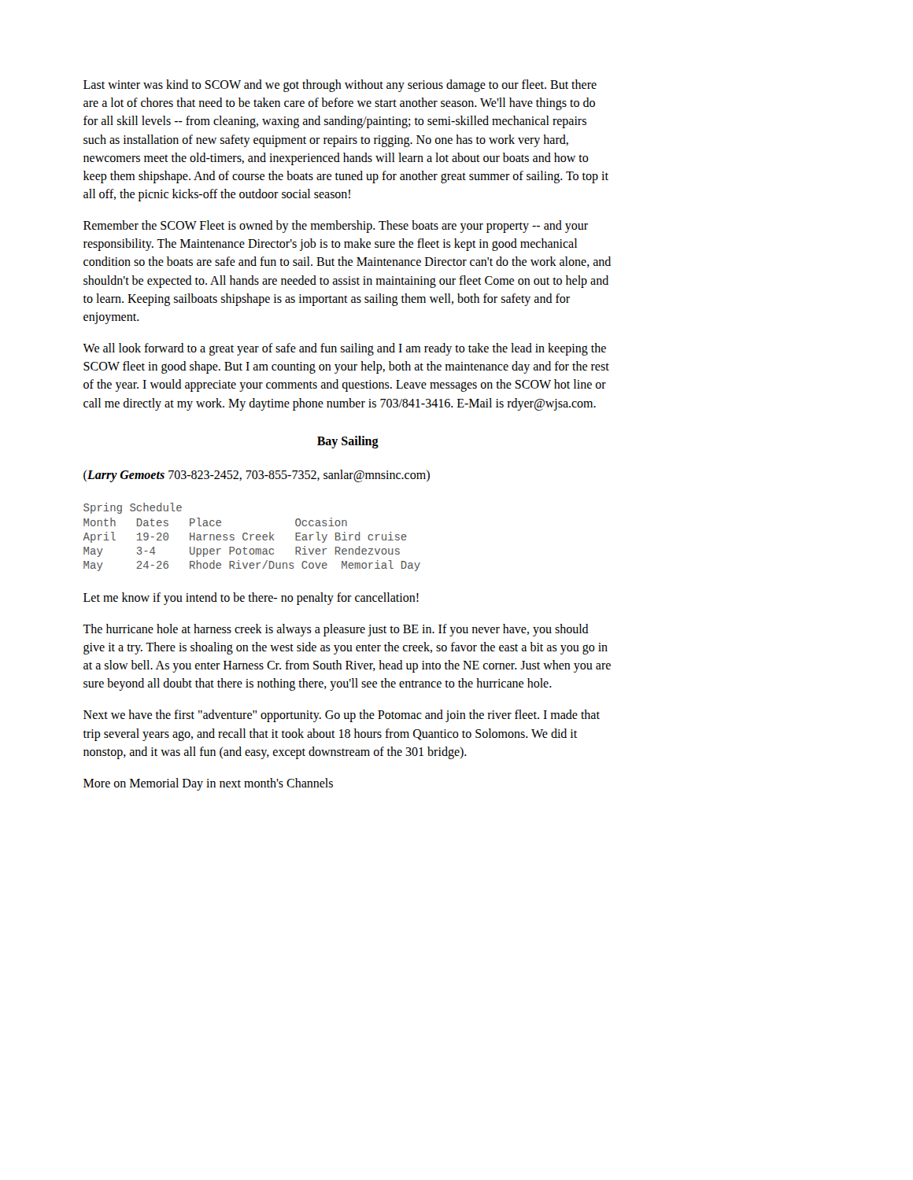Last winter was kind to SCOW and we got through without any serious damage to our fleet. But there are a lot of chores that need to be taken care of before we start another season. We'll have things to do for all skill levels -- from cleaning, waxing and sanding/painting; to semi-skilled mechanical repairs such as installation of new safety equipment or repairs to rigging. No one has to work very hard, newcomers meet the old-timers, and inexperienced hands will learn a lot about our boats and how to keep them shipshape. And of course the boats are tuned up for another great summer of sailing. To top it all off, the picnic kicks-off the outdoor social season!
Remember the SCOW Fleet is owned by the membership. These boats are your property -- and your responsibility. The Maintenance Director's job is to make sure the fleet is kept in good mechanical condition so the boats are safe and fun to sail. But the Maintenance Director can't do the work alone, and shouldn't be expected to. All hands are needed to assist in maintaining our fleet Come on out to help and to learn. Keeping sailboats shipshape is as important as sailing them well, both for safety and for enjoyment.
We all look forward to a great year of safe and fun sailing and I am ready to take the lead in keeping the SCOW fleet in good shape. But I am counting on your help, both at the maintenance day and for the rest of the year. I would appreciate your comments and questions. Leave messages on the SCOW hot line or call me directly at my work. My daytime phone number is 703/841-3416. E-Mail is rdyer@wjsa.com.
Bay Sailing
(Larry Gemoets 703-823-2452, 703-855-7352, sanlar@mnsinc.com)
Spring Schedule
Month   Dates   Place           Occasion
April   19-20   Harness Creek   Early Bird cruise
May     3-4     Upper Potomac   River Rendezvous
May     24-26   Rhode River/Duns Cove  Memorial Day
Let me know if you intend to be there- no penalty for cancellation!
The hurricane hole at harness creek is always a pleasure just to BE in. If you never have, you should give it a try. There is shoaling on the west side as you enter the creek, so favor the east a bit as you go in at a slow bell. As you enter Harness Cr. from South River, head up into the NE corner. Just when you are sure beyond all doubt that there is nothing there, you'll see the entrance to the hurricane hole.
Next we have the first "adventure" opportunity. Go up the Potomac and join the river fleet. I made that trip several years ago, and recall that it took about 18 hours from Quantico to Solomons. We did it nonstop, and it was all fun (and easy, except downstream of the 301 bridge).
More on Memorial Day in next month's Channels